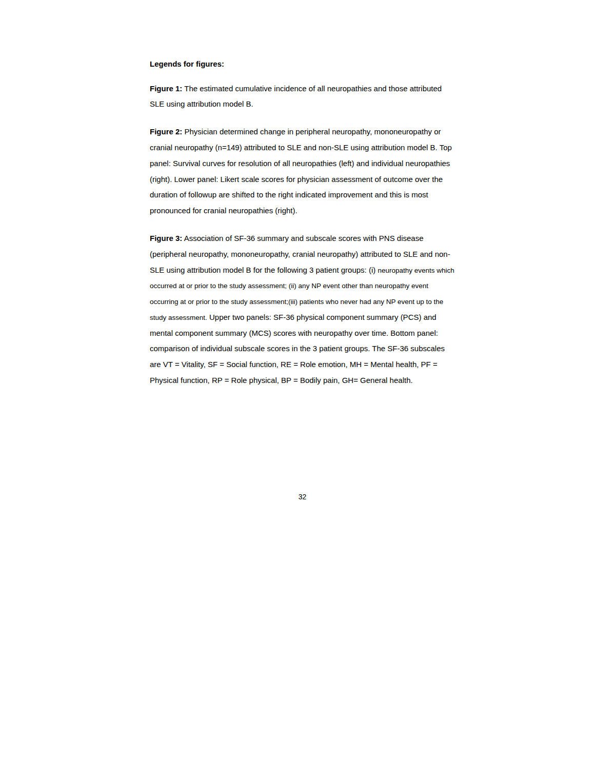Legends for figures:
Figure 1: The estimated cumulative incidence of all neuropathies and those attributed SLE using attribution model B.
Figure 2: Physician determined change in peripheral neuropathy, mononeuropathy or cranial neuropathy (n=149) attributed to SLE and non-SLE using attribution model B. Top panel: Survival curves for resolution of all neuropathies (left) and individual neuropathies (right). Lower panel: Likert scale scores for physician assessment of outcome over the duration of followup are shifted to the right indicated improvement and this is most pronounced for cranial neuropathies (right).
Figure 3: Association of SF-36 summary and subscale scores with PNS disease (peripheral neuropathy, mononeuropathy, cranial neuropathy) attributed to SLE and non-SLE using attribution model B for the following 3 patient groups: (i) neuropathy events which occurred at or prior to the study assessment; (ii) any NP event other than neuropathy event occurring at or prior to the study assessment;(iii) patients who never had any NP event up to the study assessment. Upper two panels: SF-36 physical component summary (PCS) and mental component summary (MCS) scores with neuropathy over time. Bottom panel: comparison of individual subscale scores in the 3 patient groups. The SF-36 subscales are VT = Vitality, SF = Social function, RE = Role emotion, MH = Mental health, PF = Physical function, RP = Role physical, BP = Bodily pain, GH= General health.
32